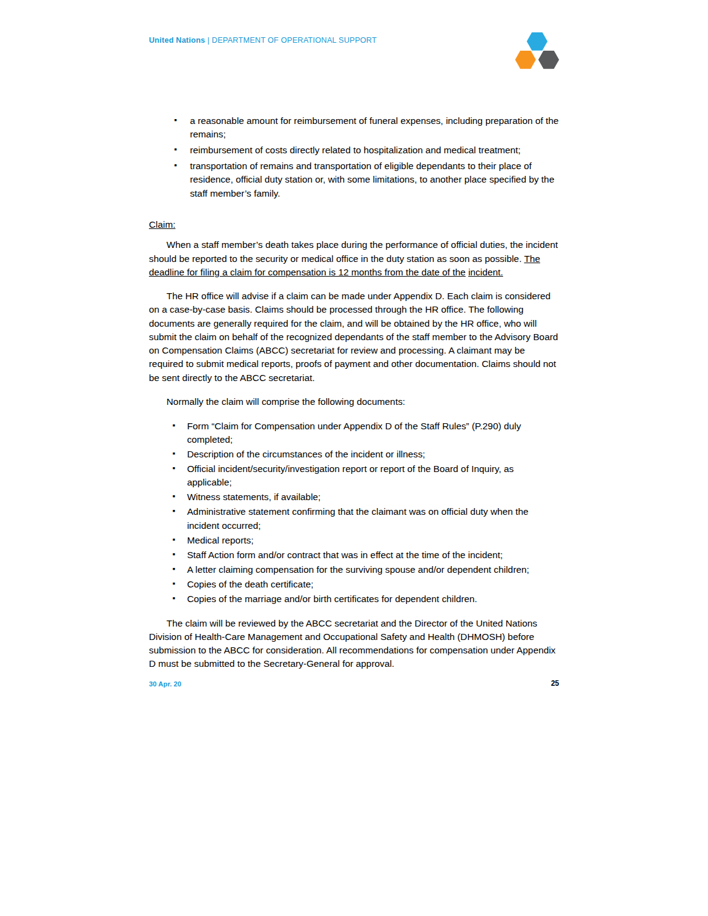United Nations | DEPARTMENT OF OPERATIONAL SUPPORT
a reasonable amount for reimbursement of funeral expenses, including preparation of the remains;
reimbursement of costs directly related to hospitalization and medical treatment;
transportation of remains and transportation of eligible dependants to their place of residence, official duty station or, with some limitations, to another place specified by the staff member’s family.
Claim:
When a staff member’s death takes place during the performance of official duties, the incident should be reported to the security or medical office in the duty station as soon as possible. The deadline for filing a claim for compensation is 12 months from the date of the incident.
The HR office will advise if a claim can be made under Appendix D. Each claim is considered on a case-by-case basis. Claims should be processed through the HR office. The following documents are generally required for the claim, and will be obtained by the HR office, who will submit the claim on behalf of the recognized dependants of the staff member to the Advisory Board on Compensation Claims (ABCC) secretariat for review and processing. A claimant may be required to submit medical reports, proofs of payment and other documentation. Claims should not be sent directly to the ABCC secretariat.
Normally the claim will comprise the following documents:
Form “Claim for Compensation under Appendix D of the Staff Rules” (P.290) duly completed;
Description of the circumstances of the incident or illness;
Official incident/security/investigation report or report of the Board of Inquiry, as applicable;
Witness statements, if available;
Administrative statement confirming that the claimant was on official duty when the incident occurred;
Medical reports;
Staff Action form and/or contract that was in effect at the time of the incident;
A letter claiming compensation for the surviving spouse and/or dependent children;
Copies of the death certificate;
Copies of the marriage and/or birth certificates for dependent children.
The claim will be reviewed by the ABCC secretariat and the Director of the United Nations Division of Health-Care Management and Occupational Safety and Health (DHMOSH) before submission to the ABCC for consideration. All recommendations for compensation under Appendix D must be submitted to the Secretary-General for approval.
30 Apr. 20
25